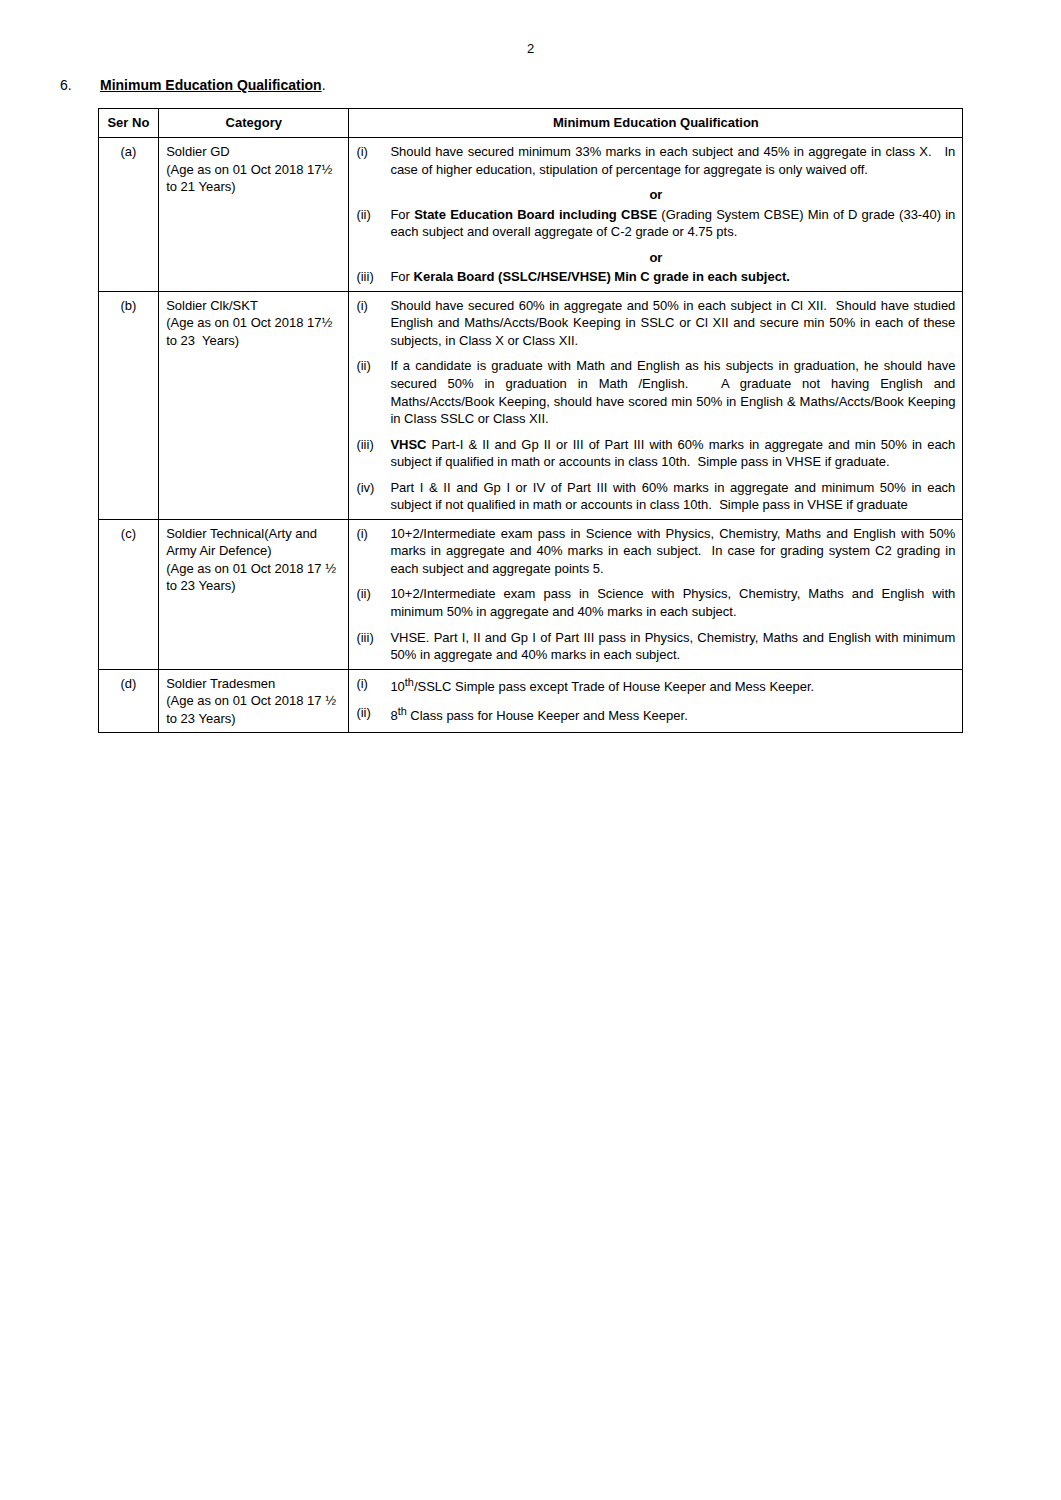2
6. Minimum Education Qualification.
| Ser No | Category | Minimum Education Qualification |
| --- | --- | --- |
| (a) | Soldier GD (Age as on 01 Oct 2018 17½ to 21 Years) | (i) Should have secured minimum 33% marks in each subject and 45% in aggregate in class X. In case of higher education, stipulation of percentage for aggregate is only waived off. or (ii) For State Education Board including CBSE (Grading System CBSE) Min of D grade (33-40) in each subject and overall aggregate of C-2 grade or 4.75 pts. or (iii) For Kerala Board (SSLC/HSE/VHSE) Min C grade in each subject. |
| (b) | Soldier Clk/SKT (Age as on 01 Oct 2018 17½ to 23 Years) | (i) Should have secured 60% in aggregate and 50% in each subject in Cl XII. Should have studied English and Maths/Accts/Book Keeping in SSLC or Cl XII and secure min 50% in each of these subjects, in Class X or Class XII. (ii) If a candidate is graduate with Math and English as his subjects in graduation, he should have secured 50% in graduation in Math /English. A graduate not having English and Maths/Accts/Book Keeping, should have scored min 50% in English & Maths/Accts/Book Keeping in Class SSLC or Class XII. (iii) VHSC Part-I & II and Gp II or III of Part III with 60% marks in aggregate and min 50% in each subject if qualified in math or accounts in class 10th. Simple pass in VHSE if graduate. (iv) Part I & II and Gp I or IV of Part III with 60% marks in aggregate and minimum 50% in each subject if not qualified in math or accounts in class 10th. Simple pass in VHSE if graduate |
| (c) | Soldier Technical(Arty and Army Air Defence) (Age as on 01 Oct 2018 17 ½ to 23 Years) | (i) 10+2/Intermediate exam pass in Science with Physics, Chemistry, Maths and English with 50% marks in aggregate and 40% marks in each subject. In case for grading system C2 grading in each subject and aggregate points 5. (ii) 10+2/Intermediate exam pass in Science with Physics, Chemistry, Maths and English with minimum 50% in aggregate and 40% marks in each subject. (iii) VHSE. Part I, II and Gp I of Part III pass in Physics, Chemistry, Maths and English with minimum 50% in aggregate and 40% marks in each subject. |
| (d) | Soldier Tradesmen (Age as on 01 Oct 2018 17 ½ to 23 Years) | (i) 10 th /SSLC Simple pass except Trade of House Keeper and Mess Keeper. (ii) 8 th Class pass for House Keeper and Mess Keeper. |